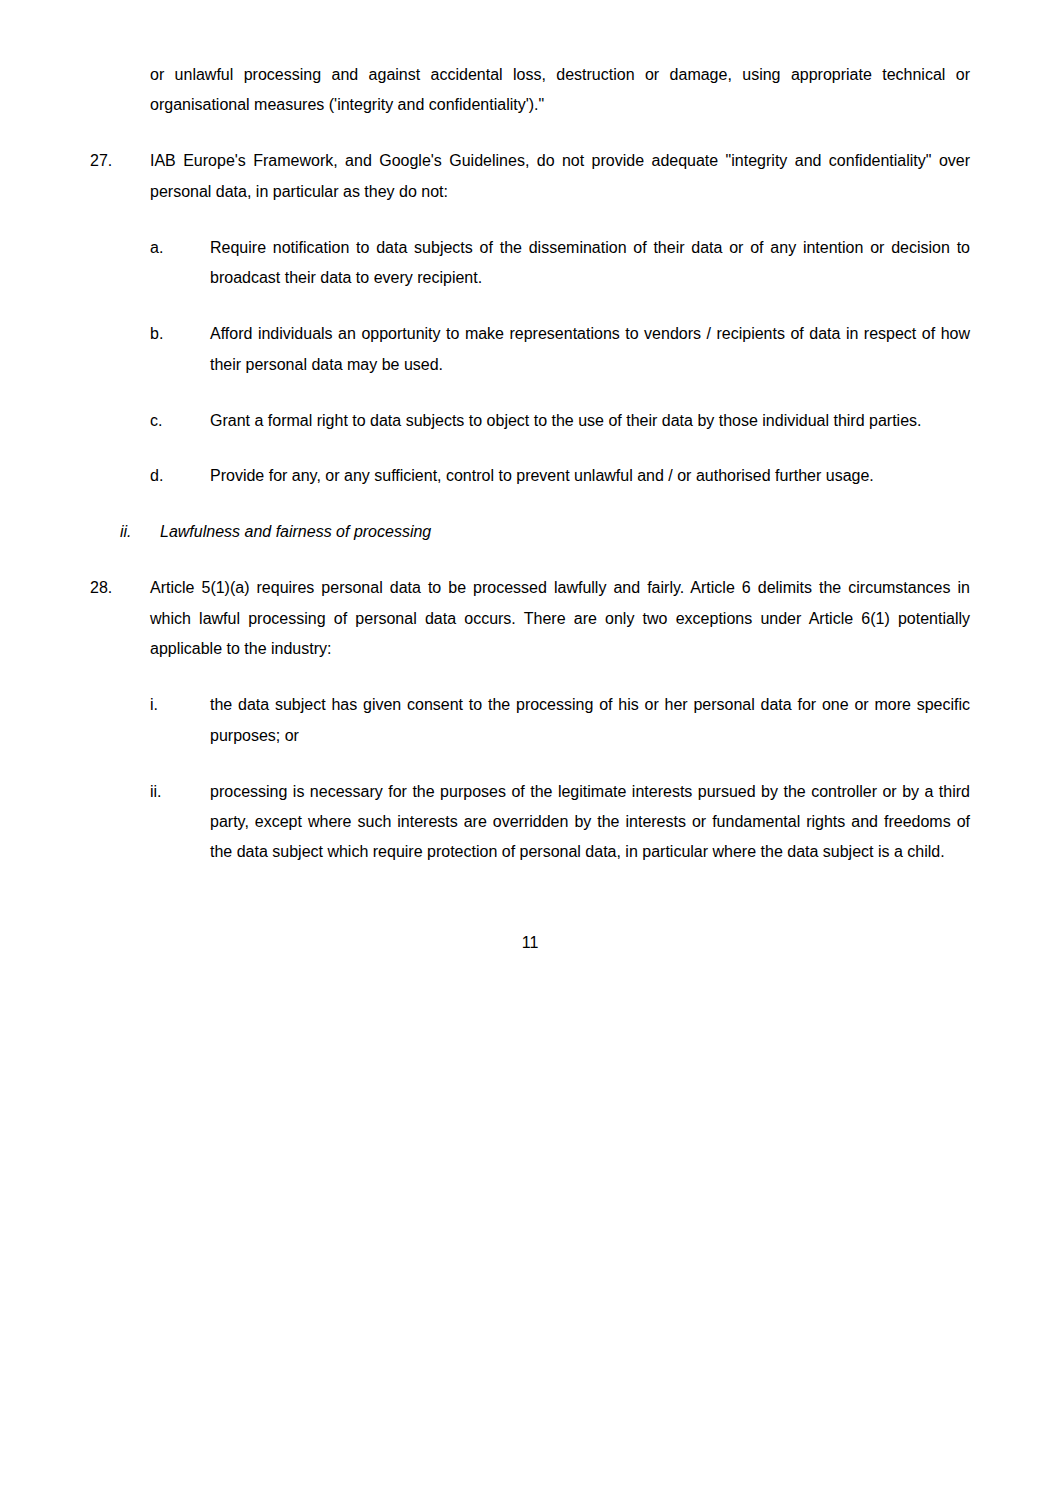or unlawful processing and against accidental loss, destruction or damage, using appropriate technical or organisational measures ('integrity and confidentiality')."
27.
IAB Europe's Framework, and Google's Guidelines, do not provide adequate "integrity and confidentiality" over personal data, in particular as they do not:
a.
Require notification to data subjects of the dissemination of their data or of any intention or decision to broadcast their data to every recipient.
b.
Afford individuals an opportunity to make representations to vendors / recipients of data in respect of how their personal data may be used.
c.
Grant a formal right to data subjects to object to the use of their data by those individual third parties.
d.
Provide for any, or any sufficient, control to prevent unlawful and / or authorised further usage.
ii.
Lawfulness and fairness of processing
28.
Article 5(1)(a) requires personal data to be processed lawfully and fairly. Article 6 delimits the circumstances in which lawful processing of personal data occurs. There are only two exceptions under Article 6(1) potentially applicable to the industry:
i.
the data subject has given consent to the processing of his or her personal data for one or more specific purposes; or
ii.
processing is necessary for the purposes of the legitimate interests pursued by the controller or by a third party, except where such interests are overridden by the interests or fundamental rights and freedoms of the data subject which require protection of personal data, in particular where the data subject is a child.
11